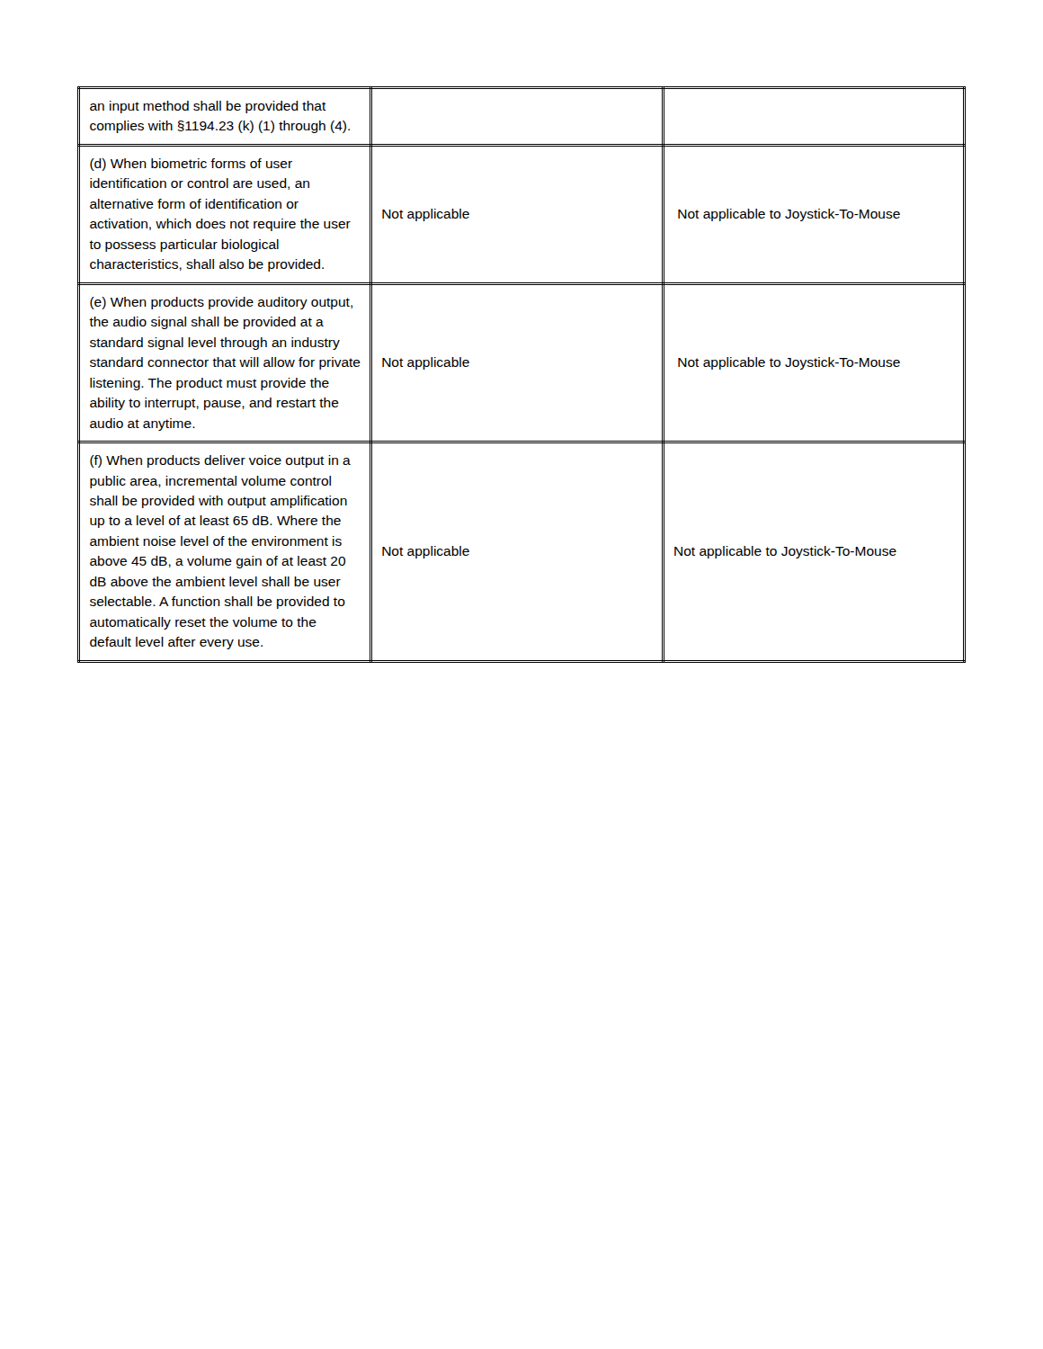| an input method shall be provided that complies with §1194.23 (k) (1) through (4). | | |
| (d) When biometric forms of user identification or control are used, an alternative form of identification or activation, which does not require the user to possess particular biological characteristics, shall also be provided. | Not applicable | Not applicable to Joystick-To-Mouse |
| (e) When products provide auditory output, the audio signal shall be provided at a standard signal level through an industry standard connector that will allow for private listening. The product must provide the ability to interrupt, pause, and restart the audio at anytime. | Not applicable | Not applicable to Joystick-To-Mouse |
| (f) When products deliver voice output in a public area, incremental volume control shall be provided with output amplification up to a level of at least 65 dB. Where the ambient noise level of the environment is above 45 dB, a volume gain of at least 20 dB above the ambient level shall be user selectable. A function shall be provided to automatically reset the volume to the default level after every use. | Not applicable | Not applicable to Joystick-To-Mouse |